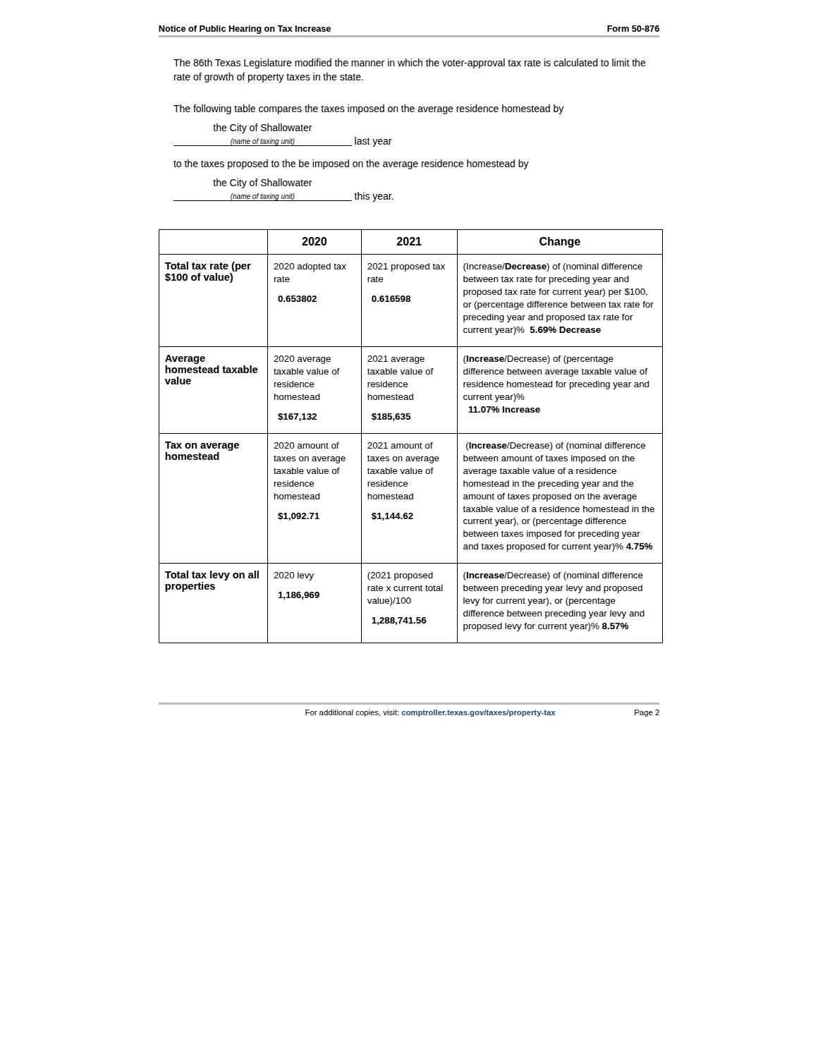Notice of Public Hearing on Tax Increase
Form 50-876
The 86th Texas Legislature modified the manner in which the voter-approval tax rate is calculated to limit the rate of growth of property taxes in the state.
The following table compares the taxes imposed on the average residence homestead by the City of Shallowater(name of taxing unit) last year
to the taxes proposed to the be imposed on the average residence homestead by the City of Shallowater(name of taxing unit) this year.
| | 2020 | 2021 | Change |
| --- | --- | --- | --- |
| Total tax rate (per $100 of value) | 2020 adopted tax rate 0.653802 | 2021 proposed tax rate 0.616598 | (Increase/ Decrease ) of (nominal difference between tax rate for preceding year and proposed tax rate for current year) per $100, or (percentage difference between tax rate for preceding year and proposed tax rate for current year)% 5.69% Decrease |
| Average homestead taxable value | 2020 average taxable value of residence homestead $167,132 | 2021 average taxable value of residence homestead $185,635 | ( Increase /Decrease) of (percentage difference between average taxable value of residence homestead for preceding year and current year)% 11.07% Increase |
| Tax on average homestead | 2020 amount of taxes on average taxable value of residence homestead $1,092.71 | 2021 amount of taxes on average taxable value of residence homestead $1,144.62 | ( Increase /Decrease) of (nominal difference between amount of taxes imposed on the average taxable value of a residence homestead in the preceding year and the amount of taxes proposed on the average taxable value of a residence homestead in the current year), or (percentage difference between taxes imposed for preceding year and taxes proposed for current year)% 4.75% |
| Total tax levy on all properties | 2020 levy 1,186,969 | (2021 proposed rate x current total value)/100 1,288,741.56 | ( Increase /Decrease) of (nominal difference between preceding year levy and proposed levy for current year), or (percentage difference between preceding year levy and proposed levy for current year)% 8.57% |
For additional copies, visit: comptroller.texas.gov/taxes/property-tax
Page 2